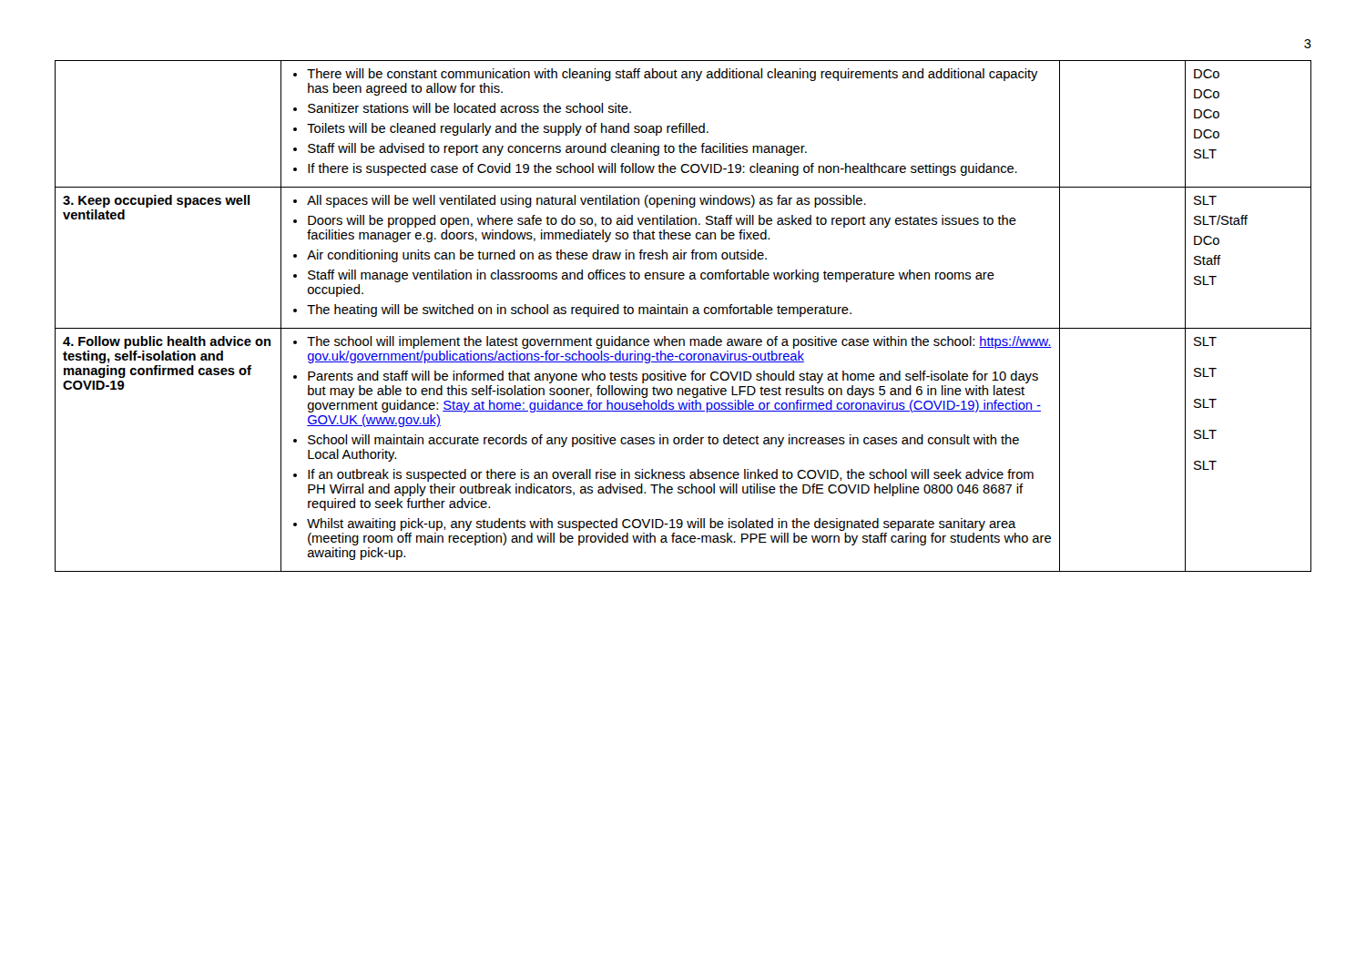3
| | There will be constant communication with cleaning staff about any additional cleaning requirements and additional capacity has been agreed to allow for this. Sanitizer stations will be located across the school site. Toilets will be cleaned regularly and the supply of hand soap refilled. Staff will be advised to report any concerns around cleaning to the facilities manager. If there is suspected case of Covid 19 the school will follow the COVID-19: cleaning of non-healthcare settings guidance. | | DCo DCo DCo DCo SLT |
| 3. Keep occupied spaces well ventilated | All spaces will be well ventilated using natural ventilation (opening windows) as far as possible. Doors will be propped open, where safe to do so, to aid ventilation. Staff will be asked to report any estates issues to the facilities manager e.g. doors, windows, immediately so that these can be fixed. Air conditioning units can be turned on as these draw in fresh air from outside. Staff will manage ventilation in classrooms and offices to ensure a comfortable working temperature when rooms are occupied. The heating will be switched on in school as required to maintain a comfortable temperature. | | SLT SLT/Staff DCo Staff SLT |
| 4. Follow public health advice on testing, self-isolation and managing confirmed cases of COVID-19 | The school will implement the latest government guidance when made aware of a positive case within the school: https://www.gov.uk/government/publications/actions-for-schools-during-the-coronavirus-outbreak Parents and staff will be informed that anyone who tests positive for COVID should stay at home and self-isolate for 10 days but may be able to end this self-isolation sooner, following two negative LFD test results on days 5 and 6 in line with latest government guidance: Stay at home: guidance for households with possible or confirmed coronavirus (COVID-19) infection - GOV.UK (www.gov.uk) School will maintain accurate records of any positive cases in order to detect any increases in cases and consult with the Local Authority. If an outbreak is suspected or there is an overall rise in sickness absence linked to COVID, the school will seek advice from PH Wirral and apply their outbreak indicators, as advised. The school will utilise the DfE COVID helpline 0800 046 8687 if required to seek further advice. Whilst awaiting pick-up, any students with suspected COVID-19 will be isolated in the designated separate sanitary area (meeting room off main reception) and will be provided with a face-mask. PPE will be worn by staff caring for students who are awaiting pick-up. | | SLT SLT SLT SLT SLT |